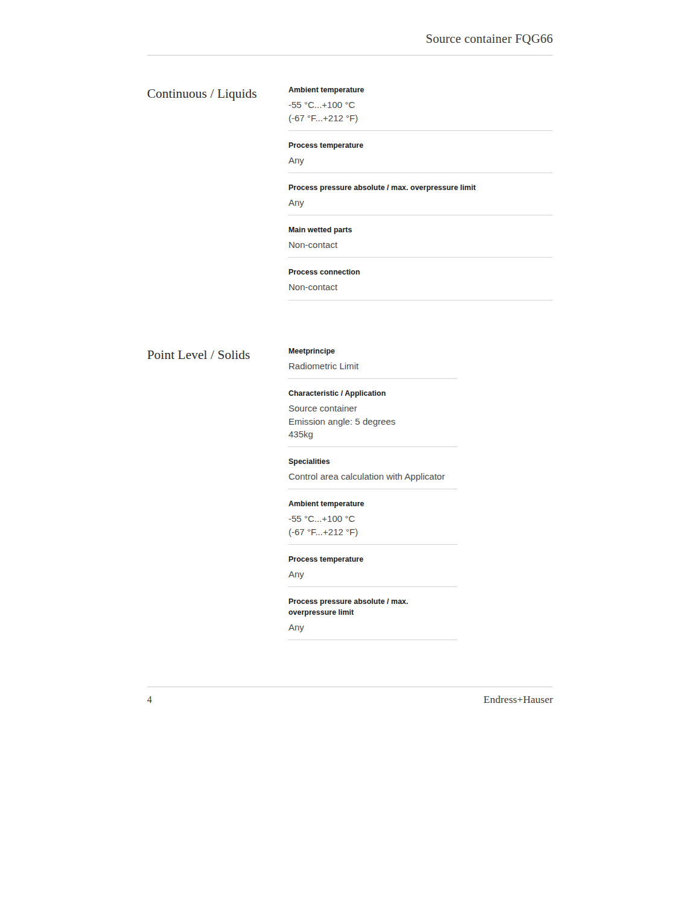Source container FQG66
Continuous / Liquids
Ambient temperature
-55 °C...+100 °C
(-67 °F...+212 °F)
Process temperature
Any
Process pressure absolute / max. overpressure limit
Any
Main wetted parts
Non-contact
Process connection
Non-contact
Point Level / Solids
Meetprincipe
Radiometric Limit
Characteristic / Application
Source container
Emission angle: 5 degrees
435kg
Specialities
Control area calculation with Applicator
Ambient temperature
-55 °C...+100 °C
(-67 °F...+212 °F)
Process temperature
Any
Process pressure absolute / max. overpressure limit
Any
4
Endress+Hauser